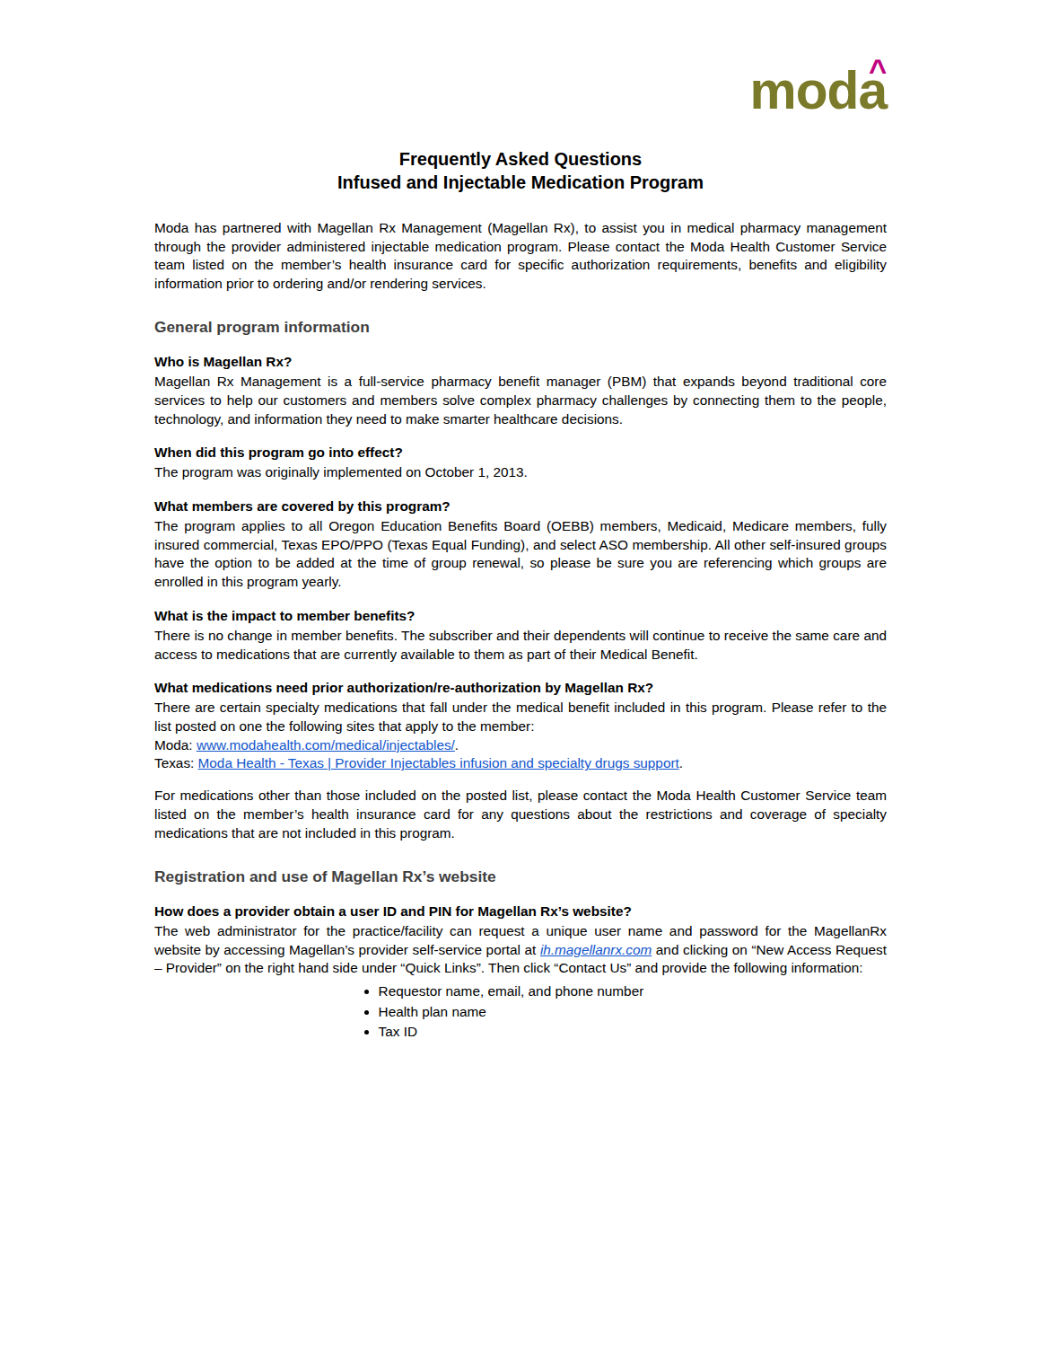moda^
Frequently Asked Questions Infused and Injectable Medication Program
Moda has partnered with Magellan Rx Management (Magellan Rx), to assist you in medical pharmacy management through the provider administered injectable medication program. Please contact the Moda Health Customer Service team listed on the member’s health insurance card for specific authorization requirements, benefits and eligibility information prior to ordering and/or rendering services.
General program information
Who is Magellan Rx?
Magellan Rx Management is a full-service pharmacy benefit manager (PBM) that expands beyond traditional core services to help our customers and members solve complex pharmacy challenges by connecting them to the people, technology, and information they need to make smarter healthcare decisions.
When did this program go into effect?
The program was originally implemented on October 1, 2013.
What members are covered by this program?
The program applies to all Oregon Education Benefits Board (OEBB) members, Medicaid, Medicare members, fully insured commercial, Texas EPO/PPO (Texas Equal Funding), and select ASO membership. All other self-insured groups have the option to be added at the time of group renewal, so please be sure you are referencing which groups are enrolled in this program yearly.
What is the impact to member benefits?
There is no change in member benefits. The subscriber and their dependents will continue to receive the same care and access to medications that are currently available to them as part of their Medical Benefit.
What medications need prior authorization/re-authorization by Magellan Rx?
There are certain specialty medications that fall under the medical benefit included in this program. Please refer to the list posted on one the following sites that apply to the member:
Moda: www.modahealth.com/medical/injectables/.
Texas: Moda Health - Texas | Provider Injectables infusion and specialty drugs support.
For medications other than those included on the posted list, please contact the Moda Health Customer Service team listed on the member’s health insurance card for any questions about the restrictions and coverage of specialty medications that are not included in this program.
Registration and use of Magellan Rx’s website
How does a provider obtain a user ID and PIN for Magellan Rx’s website?
The web administrator for the practice/facility can request a unique user name and password for the MagellanRx website by accessing Magellan’s provider self-service portal at ih.magellanrx.com and clicking on “New Access Request – Provider” on the right hand side under “Quick Links”. Then click “Contact Us” and provide the following information:
Requestor name, email, and phone number
Health plan name
Tax ID